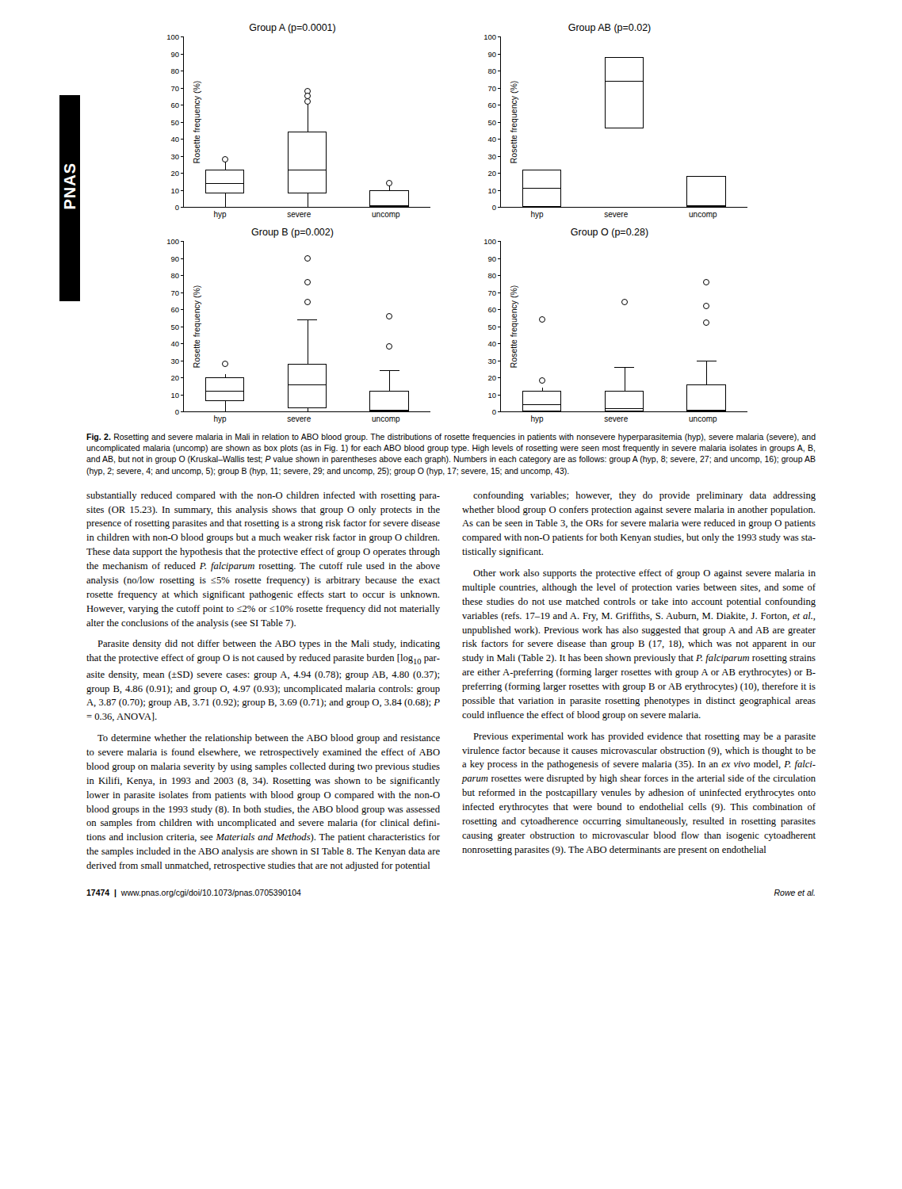PNAS
Group A (p=0.0001)
Rosette frequency (%)
100 90 80 70 60 50 40 30 20 10 0
hyp severe uncomp
Group AB (p=0.02)
Rosette frequency (%)
100 90 80 70 60 50 40 30 20 10 0
hyp severe uncomp
Group B (p=0.002)
Rosette frequency (%)
100 90 80 70 60 50 40 30 20 10 0
hyp severe uncomp
Group O (p=0.28)
Rosette frequency (%)
100 90 80 70 60 50 40 30 20 10 0
hyp severe uncomp
Fig. 2. Rosetting and severe malaria in Mali in relation to ABO blood group. The distributions of rosette frequencies in patients with nonsevere hyperparasitemia (hyp), severe malaria (severe), and uncomplicated malaria (uncomp) are shown as box plots (as in Fig. 1) for each ABO blood group type. High levels of rosetting were seen most frequently in severe malaria isolates in groups A, B, and AB, but not in group O (Kruskal–Wallis test; P value shown in parentheses above each graph). Numbers in each category are as follows: group A (hyp, 8; severe, 27; and uncomp, 16); group AB (hyp, 2; severe, 4; and uncomp, 5); group B (hyp, 11; severe, 29; and uncomp, 25); group O (hyp, 17; severe, 15; and uncomp, 43).
substantially reduced compared with the non-O children infected with rosetting parasites (OR 15.23). In summary, this analysis shows that group O only protects in the presence of rosetting parasites and that rosetting is a strong risk factor for severe disease in children with non-O blood groups but a much weaker risk factor in group O children. These data support the hypothesis that the protective effect of group O operates through the mechanism of reduced P. falciparum rosetting. The cutoff rule used in the above analysis (no/low rosetting is ≤5% rosette frequency) is arbitrary because the exact rosette frequency at which significant pathogenic effects start to occur is unknown. However, varying the cutoff point to ≤2% or ≤10% rosette frequency did not materially alter the conclusions of the analysis (see SI Table 7).
Parasite density did not differ between the ABO types in the Mali study, indicating that the protective effect of group O is not caused by reduced parasite burden [log10 parasite density, mean (±SD) severe cases: group A, 4.94 (0.78); group AB, 4.80 (0.37); group B, 4.86 (0.91); and group O, 4.97 (0.93); uncomplicated malaria controls: group A, 3.87 (0.70); group AB, 3.71 (0.92); group B, 3.69 (0.71); and group O, 3.84 (0.68); P = 0.36, ANOVA].
To determine whether the relationship between the ABO blood group and resistance to severe malaria is found elsewhere, we retrospectively examined the effect of ABO blood group on malaria severity by using samples collected during two previous studies in Kilifi, Kenya, in 1993 and 2003 (8, 34). Rosetting was shown to be significantly lower in parasite isolates from patients with blood group O compared with the non-O blood groups in the 1993 study (8). In both studies, the ABO blood group was assessed on samples from children with uncomplicated and severe malaria (for clinical definitions and inclusion criteria, see Materials and Methods). The patient characteristics for the samples included in the ABO analysis are shown in SI Table 8. The Kenyan data are derived from small unmatched, retrospective studies that are not adjusted for potential
confounding variables; however, they do provide preliminary data addressing whether blood group O confers protection against severe malaria in another population. As can be seen in Table 3, the ORs for severe malaria were reduced in group O patients compared with non-O patients for both Kenyan studies, but only the 1993 study was statistically significant.
Other work also supports the protective effect of group O against severe malaria in multiple countries, although the level of protection varies between sites, and some of these studies do not use matched controls or take into account potential confounding variables (refs. 17–19 and A. Fry, M. Griffiths, S. Auburn, M. Diakite, J. Forton, et al., unpublished work). Previous work has also suggested that group A and AB are greater risk factors for severe disease than group B (17, 18), which was not apparent in our study in Mali (Table 2). It has been shown previously that P. falciparum rosetting strains are either A-preferring (forming larger rosettes with group A or AB erythrocytes) or B-preferring (forming larger rosettes with group B or AB erythrocytes) (10), therefore it is possible that variation in parasite rosetting phenotypes in distinct geographical areas could influence the effect of blood group on severe malaria.
Previous experimental work has provided evidence that rosetting may be a parasite virulence factor because it causes microvascular obstruction (9), which is thought to be a key process in the pathogenesis of severe malaria (35). In an ex vivo model, P. falciparum rosettes were disrupted by high shear forces in the arterial side of the circulation but reformed in the postcapillary venules by adhesion of uninfected erythrocytes onto infected erythrocytes that were bound to endothelial cells (9). This combination of rosetting and cytoadherence occurring simultaneously, resulted in rosetting parasites causing greater obstruction to microvascular blood flow than isogenic cytoadherent nonrosetting parasites (9). The ABO determinants are present on endothelial
17474 | www.pnas.org/cgi/doi/10.1073/pnas.0705390104
Rowe et al.